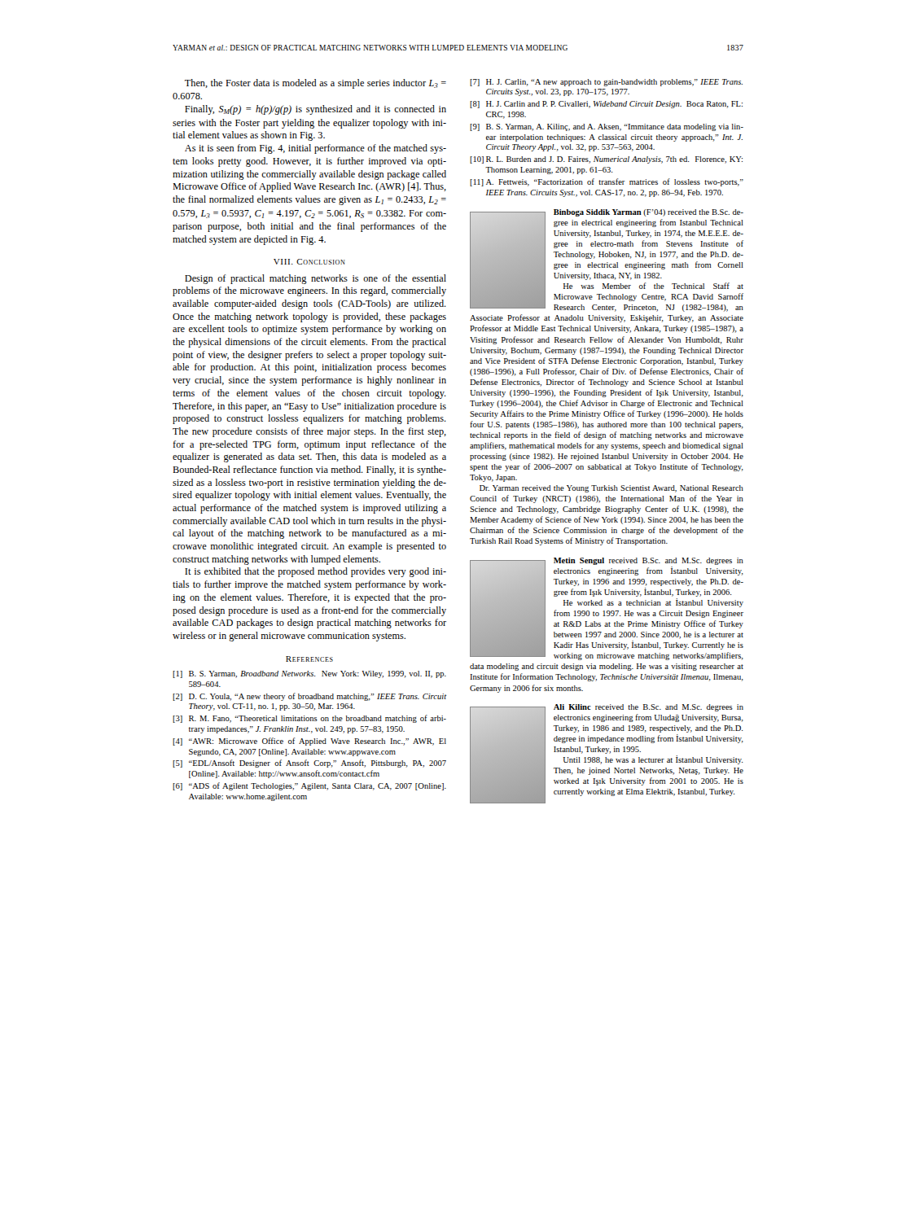YARMAN et al.: DESIGN OF PRACTICAL MATCHING NETWORKS WITH LUMPED ELEMENTS VIA MODELING
1837
Then, the Foster data is modeled as a simple series inductor L3 = 0.6078.
Finally, SM(p) = h(p)/g(p) is synthesized and it is connected in series with the Foster part yielding the equalizer topology with initial element values as shown in Fig. 3.
As it is seen from Fig. 4, initial performance of the matched system looks pretty good. However, it is further improved via optimization utilizing the commercially available design package called Microwave Office of Applied Wave Research Inc. (AWR) [4]. Thus, the final normalized elements values are given as L1 = 0.2433, L2 = 0.579, L3 = 0.5937, C1 = 4.197, C2 = 5.061, RS = 0.3382. For comparison purpose, both initial and the final performances of the matched system are depicted in Fig. 4.
VIII. Conclusion
Design of practical matching networks is one of the essential problems of the microwave engineers. In this regard, commercially available computer-aided design tools (CAD-Tools) are utilized. Once the matching network topology is provided, these packages are excellent tools to optimize system performance by working on the physical dimensions of the circuit elements. From the practical point of view, the designer prefers to select a proper topology suitable for production. At this point, initialization process becomes very crucial, since the system performance is highly nonlinear in terms of the element values of the chosen circuit topology. Therefore, in this paper, an “Easy to Use” initialization procedure is proposed to construct lossless equalizers for matching problems. The new procedure consists of three major steps. In the first step, for a pre-selected TPG form, optimum input reflectance of the equalizer is generated as data set. Then, this data is modeled as a Bounded-Real reflectance function via method. Finally, it is synthesized as a lossless two-port in resistive termination yielding the desired equalizer topology with initial element values. Eventually, the actual performance of the matched system is improved utilizing a commercially available CAD tool which in turn results in the physical layout of the matching network to be manufactured as a microwave monolithic integrated circuit. An example is presented to construct matching networks with lumped elements.
It is exhibited that the proposed method provides very good initials to further improve the matched system performance by working on the element values. Therefore, it is expected that the proposed design procedure is used as a front-end for the commercially available CAD packages to design practical matching networks for wireless or in general microwave communication systems.
References
[1] B. S. Yarman, Broadband Networks. New York: Wiley, 1999, vol. II, pp. 589–604.
[2] D. C. Youla, “A new theory of broadband matching,” IEEE Trans. Circuit Theory, vol. CT-11, no. 1, pp. 30–50, Mar. 1964.
[3] R. M. Fano, “Theoretical limitations on the broadband matching of arbitrary impedances,” J. Franklin Inst., vol. 249, pp. 57–83, 1950.
[4]“AWR: Microwave Office of Applied Wave Research Inc.,” AWR, El Segundo, CA, 2007 [Online]. Available: www.appwave.com
[5]“EDL/Ansoft Designer of Ansoft Corp,” Ansoft, Pittsburgh, PA, 2007 [Online]. Available: http://www.ansoft.com/contact.cfm
[6]“ADS of Agilent Techologies,” Agilent, Santa Clara, CA, 2007 [Online]. Available: www.home.agilent.com
[7] H. J. Carlin, “A new approach to gain-bandwidth problems,” IEEE Trans. Circuits Syst., vol. 23, pp. 170–175, 1977.
[8] H. J. Carlin and P. P. Civalleri, Wideband Circuit Design. Boca Raton, FL: CRC, 1998.
[9] B. S. Yarman, A. Kilinç, and A. Aksen, “Immitance data modeling via linear interpolation techniques: A classical circuit theory approach,” Int. J. Circuit Theory Appl., vol. 32, pp. 537–563, 2004.
[10] R. L. Burden and J. D. Faires, Numerical Analysis, 7th ed. Florence, KY: Thomson Learning, 2001, pp. 61–63.
[11] A. Fettweis, “Factorization of transfer matrices of lossless two-ports,” IEEE Trans. Circuits Syst., vol. CAS-17, no. 2, pp. 86–94, Feb. 1970.
Binboga Siddik Yarman (F’04) received the B.Sc. degree in electrical engineering from Istanbul Technical University, Istanbul, Turkey, in 1974, the M.E.E.E. degree in electro-math from Stevens Institute of Technology, Hoboken, NJ, in 1977, and the Ph.D. degree in electrical engineering math from Cornell University, Ithaca, NY, in 1982.
He was Member of the Technical Staff at Microwave Technology Centre, RCA David Sarnoff Research Center, Princeton, NJ (1982–1984), an Associate Professor at Anadolu University, Eskişehir, Turkey, an Associate Professor at Middle East Technical University, Ankara, Turkey (1985–1987), a Visiting Professor and Research Fellow of Alexander Von Humboldt, Ruhr University, Bochum, Germany (1987–1994), the Founding Technical Director and Vice President of STFA Defense Electronic Corporation, Istanbul, Turkey (1986–1996), a Full Professor, Chair of Div. of Defense Electronics, Chair of Defense Electronics, Director of Technology and Science School at Istanbul University (1990–1996), the Founding President of Işık University, Istanbul, Turkey (1996–2004), the Chief Advisor in Charge of Electronic and Technical Security Affairs to the Prime Ministry Office of Turkey (1996–2000). He holds four U.S. patents (1985–1986), has authored more than 100 technical papers, technical reports in the field of design of matching networks and microwave amplifiers, mathematical models for any systems, speech and biomedical signal processing (since 1982). He rejoined Istanbul University in October 2004. He spent the year of 2006–2007 on sabbatical at Tokyo Institute of Technology, Tokyo, Japan.
Dr. Yarman received the Young Turkish Scientist Award, National Research Council of Turkey (NRCT) (1986), the International Man of the Year in Science and Technology, Cambridge Biography Center of U.K. (1998), the Member Academy of Science of New York (1994). Since 2004, he has been the Chairman of the Science Commission in charge of the development of the Turkish Rail Road Systems of Ministry of Transportation.
Metin Sengul received B.Sc. and M.Sc. degrees in electronics engineering from İstanbul University, Turkey, in 1996 and 1999, respectively, the Ph.D. degree from Işık University, İstanbul, Turkey, in 2006.
He worked as a technician at İstanbul University from 1990 to 1997. He was a Circuit Design Engineer at R&D Labs at the Prime Ministry Office of Turkey between 1997 and 2000. Since 2000, he is a lecturer at Kadir Has University, İstanbul, Turkey. Currently he is working on microwave matching networks/amplifiers, data modeling and circuit design via modeling. He was a visiting researcher at Institute for Information Technology, Technische Universität Ilmenau, Ilmenau, Germany in 2006 for six months.
Ali Kilinc received the B.Sc. and M.Sc. degrees in electronics engineering from Uludağ University, Bursa, Turkey, in 1986 and 1989, respectively, and the Ph.D. degree in impedance modling from İstanbul University, Istanbul, Turkey, in 1995.
Until 1988, he was a lecturer at İstanbul University. Then, he joined Nortel Networks, Netaş, Turkey. He worked at Işık University from 2001 to 2005. He is currently working at Elma Elektrik, Istanbul, Turkey.